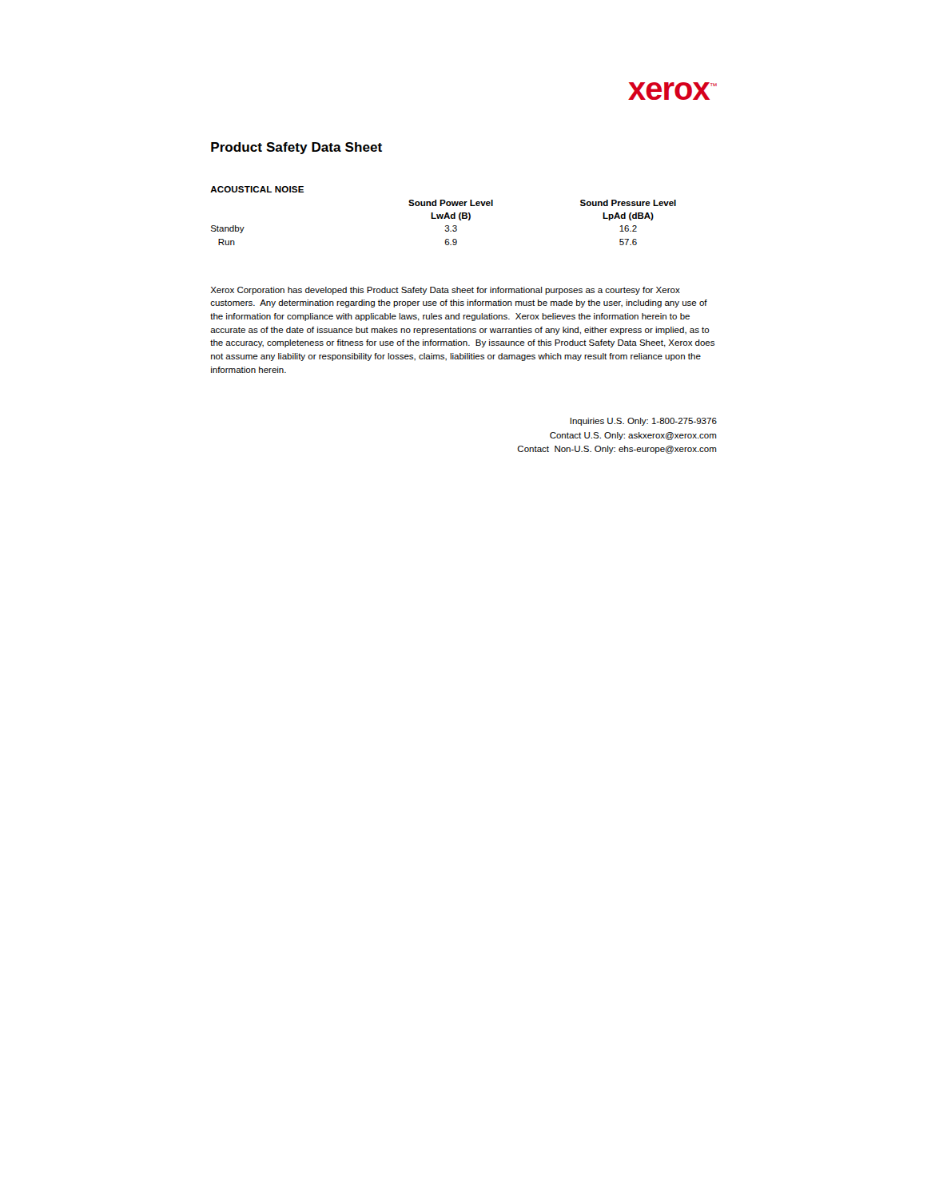xerox™
Product Safety Data Sheet
ACOUSTICAL NOISE
| | Sound Power Level LwAd (B) | Sound Pressure Level LpAd (dBA) |
| Standby | 3.3 | 16.2 |
| Run | 6.9 | 57.6 |
Xerox Corporation has developed this Product Safety Data sheet for informational purposes as a courtesy for Xerox customers. Any determination regarding the proper use of this information must be made by the user, including any use of the information for compliance with applicable laws, rules and regulations. Xerox believes the information herein to be accurate as of the date of issuance but makes no representations or warranties of any kind, either express or implied, as to the accuracy, completeness or fitness for use of the information. By issaunce of this Product Safety Data Sheet, Xerox does not assume any liability or responsibility for losses, claims, liabilities or damages which may result from reliance upon the information herein.
Inquiries U.S. Only: 1-800-275-9376
Contact U.S. Only: askxerox@xerox.com
Contact Non-U.S. Only: ehs-europe@xerox.com